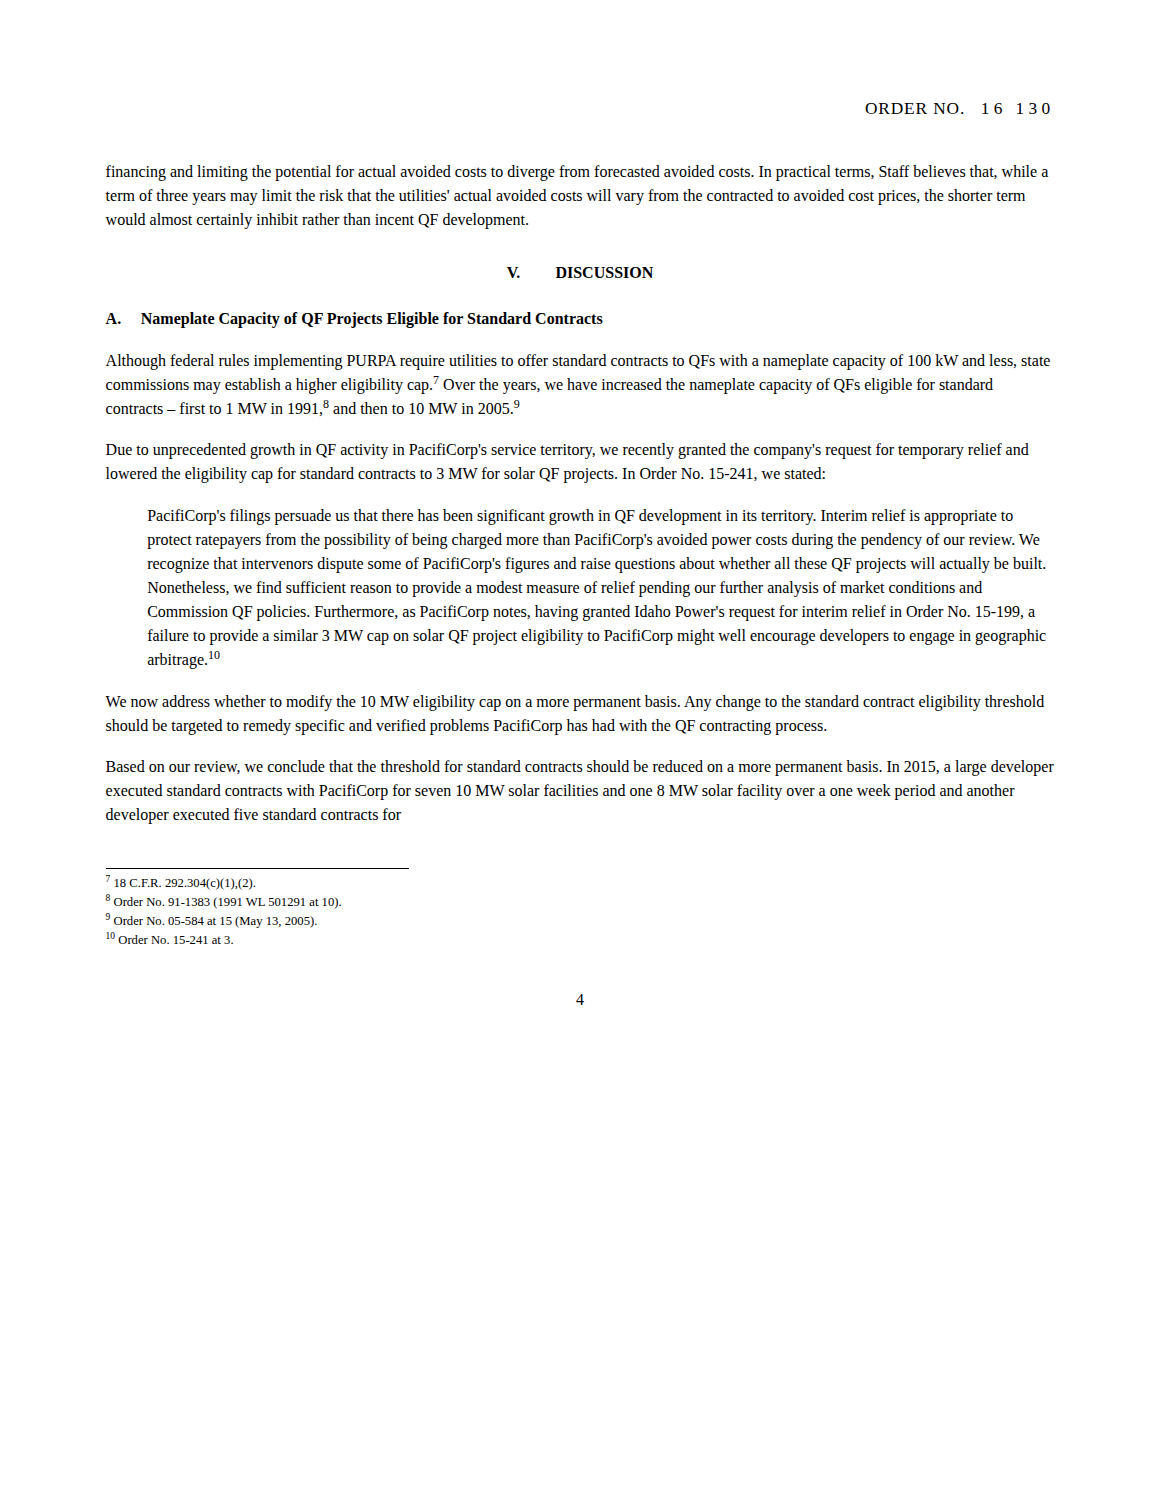ORDER NO. 16 130
financing and limiting the potential for actual avoided costs to diverge from forecasted avoided costs. In practical terms, Staff believes that, while a term of three years may limit the risk that the utilities' actual avoided costs will vary from the contracted to avoided cost prices, the shorter term would almost certainly inhibit rather than incent QF development.
V. DISCUSSION
A. Nameplate Capacity of QF Projects Eligible for Standard Contracts
Although federal rules implementing PURPA require utilities to offer standard contracts to QFs with a nameplate capacity of 100 kW and less, state commissions may establish a higher eligibility cap.7 Over the years, we have increased the nameplate capacity of QFs eligible for standard contracts – first to 1 MW in 1991,8 and then to 10 MW in 2005.9
Due to unprecedented growth in QF activity in PacifiCorp's service territory, we recently granted the company's request for temporary relief and lowered the eligibility cap for standard contracts to 3 MW for solar QF projects. In Order No. 15-241, we stated:
PacifiCorp's filings persuade us that there has been significant growth in QF development in its territory. Interim relief is appropriate to protect ratepayers from the possibility of being charged more than PacifiCorp's avoided power costs during the pendency of our review. We recognize that intervenors dispute some of PacifiCorp's figures and raise questions about whether all these QF projects will actually be built. Nonetheless, we find sufficient reason to provide a modest measure of relief pending our further analysis of market conditions and Commission QF policies. Furthermore, as PacifiCorp notes, having granted Idaho Power's request for interim relief in Order No. 15-199, a failure to provide a similar 3 MW cap on solar QF project eligibility to PacifiCorp might well encourage developers to engage in geographic arbitrage.10
We now address whether to modify the 10 MW eligibility cap on a more permanent basis. Any change to the standard contract eligibility threshold should be targeted to remedy specific and verified problems PacifiCorp has had with the QF contracting process.
Based on our review, we conclude that the threshold for standard contracts should be reduced on a more permanent basis. In 2015, a large developer executed standard contracts with PacifiCorp for seven 10 MW solar facilities and one 8 MW solar facility over a one week period and another developer executed five standard contracts for
7 18 C.F.R. 292.304(c)(1),(2).
8 Order No. 91-1383 (1991 WL 501291 at 10).
9 Order No. 05-584 at 15 (May 13, 2005).
10 Order No. 15-241 at 3.
4